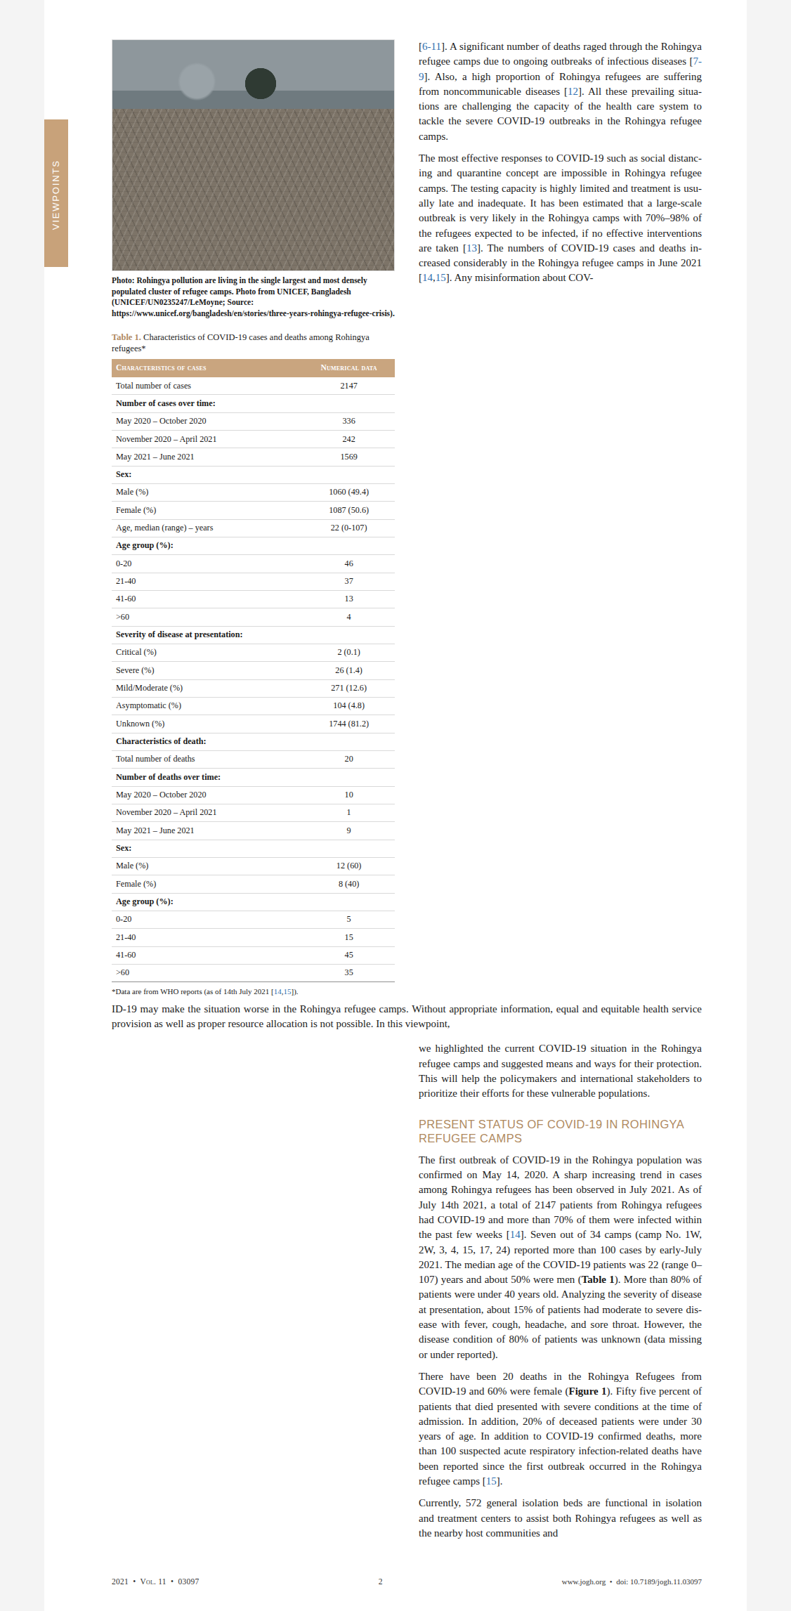VIEWPOINTS
Photo: Rohingya pollution are living in the single largest and most densely populated cluster of refugee camps. Photo from UNICEF, Bangladesh (UNICEF/UN0235247/LeMoyne; Source: https://www.unicef.org/bangladesh/en/stories/three-years-rohingya-refugee-crisis).
Table 1. Characteristics of COVID-19 cases and deaths among Rohingya refugees*
| Characteristics of cases | Numerical data |
| --- | --- |
| Total number of cases | 2147 |
| Number of cases over time: | |
| May 2020 – October 2020 | 336 |
| November 2020 – April 2021 | 242 |
| May 2021 – June 2021 | 1569 |
| Sex: | |
| Male (%) | 1060 (49.4) |
| Female (%) | 1087 (50.6) |
| Age, median (range) – years | 22 (0-107) |
| Age group (%): | |
| 0-20 | 46 |
| 21-40 | 37 |
| 41-60 | 13 |
| >60 | 4 |
| Severity of disease at presentation: | |
| Critical (%) | 2 (0.1) |
| Severe (%) | 26 (1.4) |
| Mild/Moderate (%) | 271 (12.6) |
| Asymptomatic (%) | 104 (4.8) |
| Unknown (%) | 1744 (81.2) |
| Characteristics of death: | |
| Total number of deaths | 20 |
| Number of deaths over time: | |
| May 2020 – October 2020 | 10 |
| November 2020 – April 2021 | 1 |
| May 2021 – June 2021 | 9 |
| Sex: | |
| Male (%) | 12 (60) |
| Female (%) | 8 (40) |
| Age group (%): | |
| 0-20 | 5 |
| 21-40 | 15 |
| 41-60 | 45 |
| >60 | 35 |
*Data are from WHO reports (as of 14th July 2021 [14,15]).
[6-11]. A significant number of deaths raged through the Rohingya refugee camps due to ongoing outbreaks of infectious diseases [7-9]. Also, a high proportion of Rohingya refugees are suffering from noncommunicable diseases [12]. All these prevailing situations are challenging the capacity of the health care system to tackle the severe COVID-19 outbreaks in the Rohingya refugee camps.
The most effective responses to COVID-19 such as social distancing and quarantine concept are impossible in Rohingya refugee camps. The testing capacity is highly limited and treatment is usually late and inadequate. It has been estimated that a large-scale outbreak is very likely in the Rohingya camps with 70%–98% of the refugees expected to be infected, if no effective interventions are taken [13]. The numbers of COVID-19 cases and deaths increased considerably in the Rohingya refugee camps in June 2021 [14,15]. Any misinformation about COV-
ID-19 may make the situation worse in the Rohingya refugee camps. Without appropriate information, equal and equitable health service provision as well as proper resource allocation is not possible. In this viewpoint,
we highlighted the current COVID-19 situation in the Rohingya refugee camps and suggested means and ways for their protection. This will help the policymakers and international stakeholders to prioritize their efforts for these vulnerable populations.
Present status of COVID-19 in Rohingya refugee camps
The first outbreak of COVID-19 in the Rohingya population was confirmed on May 14, 2020. A sharp increasing trend in cases among Rohingya refugees has been observed in July 2021. As of July 14th 2021, a total of 2147 patients from Rohingya refugees had COVID-19 and more than 70% of them were infected within the past few weeks [14]. Seven out of 34 camps (camp No. 1W, 2W, 3, 4, 15, 17, 24) reported more than 100 cases by early-July 2021. The median age of the COVID-19 patients was 22 (range 0–107) years and about 50% were men (Table 1). More than 80% of patients were under 40 years old. Analyzing the severity of disease at presentation, about 15% of patients had moderate to severe disease with fever, cough, headache, and sore throat. However, the disease condition of 80% of patients was unknown (data missing or under reported).
There have been 20 deaths in the Rohingya Refugees from COVID-19 and 60% were female (Figure 1). Fifty five percent of patients that died presented with severe conditions at the time of admission. In addition, 20% of deceased patients were under 30 years of age. In addition to COVID-19 confirmed deaths, more than 100 suspected acute respiratory infection-related deaths have been reported since the first outbreak occurred in the Rohingya refugee camps [15].
Currently, 572 general isolation beds are functional in isolation and treatment centers to assist both Rohingya refugees as well as the nearby host communities and
2021 • Vol. 11 • 03097
2
www.jogh.org • doi: 10.7189/jogh.11.03097